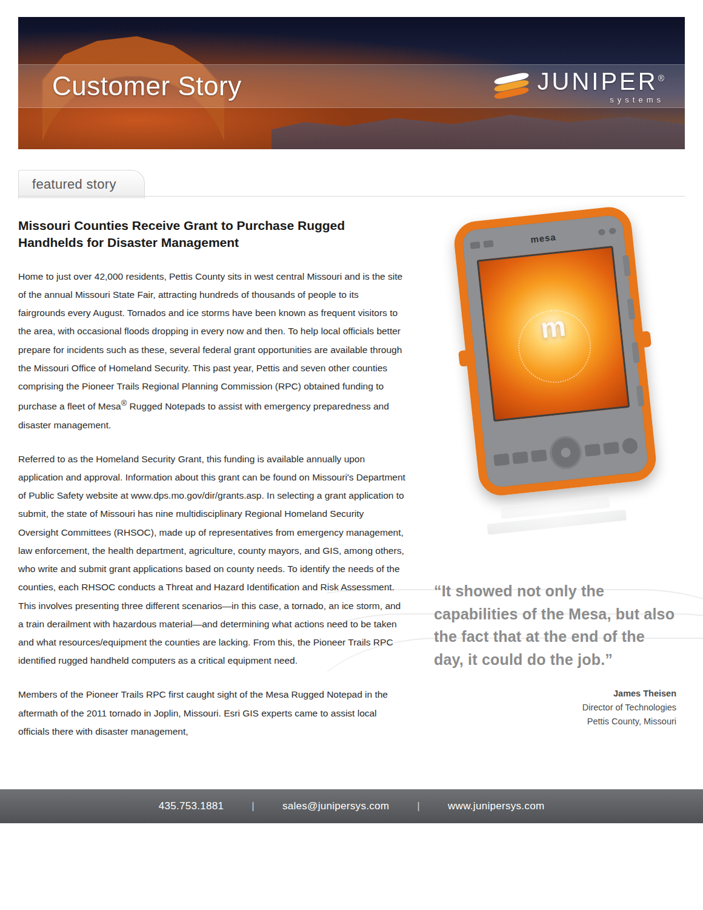Customer Story
JUNIPER®
systems
featured story
Missouri Counties Receive Grant to Purchase Rugged
Handhelds for Disaster Management
Home to just over 42,000 residents, Pettis County sits in west central Missouri and is the site of the annual Missouri State Fair, attracting hundreds of thousands of people to its fairgrounds every August. Tornados and ice storms have been known as frequent visitors to the area, with occasional floods dropping in every now and then. To help local officials better prepare for incidents such as these, several federal grant opportunities are available through the Missouri Office of Homeland Security. This past year, Pettis and seven other counties comprising the Pioneer Trails Regional Planning Commission (RPC) obtained funding to purchase a fleet of Mesa® Rugged Notepads to assist with emergency preparedness and disaster management.
Referred to as the Homeland Security Grant, this funding is available annually upon application and approval. Information about this grant can be found on Missouri's Department of Public Safety website at www.dps.mo.gov/dir/grants.asp. In selecting a grant application to submit, the state of Missouri has nine multidisciplinary Regional Homeland Security Oversight Committees (RHSOC), made up of representatives from emergency management, law enforcement, the health department, agriculture, county mayors, and GIS, among others, who write and submit grant applications based on county needs. To identify the needs of the counties, each RHSOC conducts a Threat and Hazard Identification and Risk Assessment. This involves presenting three different scenarios—in this case, a tornado, an ice storm, and a train derailment with hazardous material—and determining what actions need to be taken and what resources/equipment the counties are lacking. From this, the Pioneer Trails RPC identified rugged handheld computers as a critical equipment need.
Members of the Pioneer Trails RPC first caught sight of the Mesa Rugged Notepad in the aftermath of the 2011 tornado in Joplin, Missouri. Esri GIS experts came to assist local officials there with disaster management,
mesa
m
“It showed not only the capabilities of the Mesa, but also the fact that at the end of the day, it could do the job.”
James Theisen
Director of Technologies
Pettis County, Missouri
435.753.1881 | sales@junipersys.com | www.junipersys.com